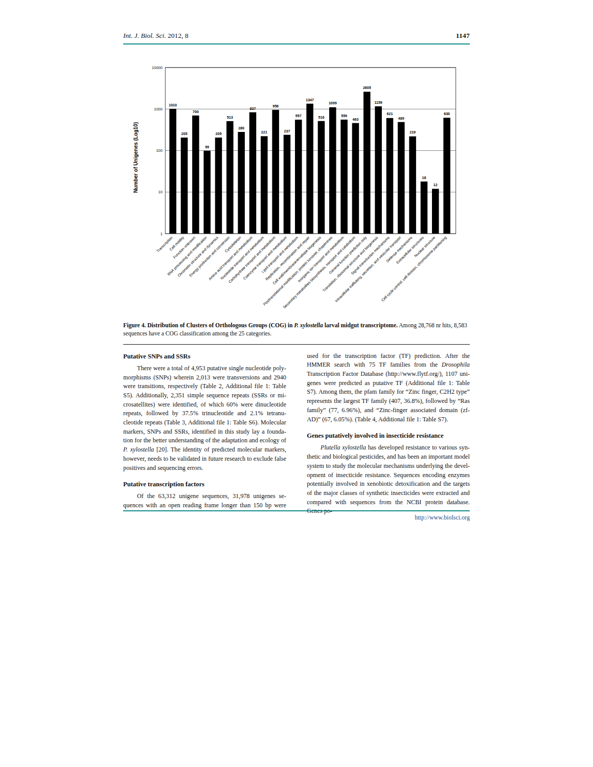Int. J. Biol. Sci. 2012, 8
1147
10000 1000 100 10 1 Number of Unigenes (Log10) 1010 205 700 99 205 513 280 837 221 956 237 557 1347 516 1099 559 463 2605 1159 621 489 219 18 12 630 Transcription Cell motility Function unknown RNA processing and modification Chromatin structure and dynamics Energy production and conversion Cytoskeleton Amino acid transport and metabolism Nucleotide transport and metabolism Carbohydrate transport and metabolism Coenzyme transport and metabolism Lipid transport and metabolism Replication, recombination and repair Cell wall/membrane/envelope biogenesis Posttranslational modification, protein turnover, chaperones Inorganic ion transport and metabolism Secondary metabolites biosynthesis, transport and catabolism General function prediction only Translation, ribosomal structure and biogenesis Signal transduction mechanisms Intracellular trafficking, secretion, and vesicular transport Defense mechanisms Extracellular structures Nuclear structure Cell cycle control, cell division, chromosome partitioning
Figure 4. Distribution of Clusters of Orthologous Groups (COG) in P. xylostella larval midgut transcriptome. Among 28,768 nr hits, 8,583 sequences have a COG classification among the 25 categories.
Putative SNPs and SSRs
There were a total of 4,953 putative single nucleotide polymorphisms (SNPs) wherein 2,013 were transversions and 2940 were transitions, respectively (Table 2, Additional file 1: Table S5). Additionally, 2,351 simple sequence repeats (SSRs or microsatellites) were identified, of which 60% were dinucleotide repeats, followed by 37.5% trinucleotide and 2.1% tetranucleotide repeats (Table 3, Additional file 1: Table S6). Molecular markers, SNPs and SSRs, identified in this study lay a foundation for the better understanding of the adaptation and ecology of P. xylostella [20]. The identity of predicted molecular markers, however, needs to be validated in future research to exclude false positives and sequencing errors.
Putative transcription factors
Of the 63,312 unigene sequences, 31,978 unigenes sequences with an open reading frame longer than 150 bp were used for the transcription factor (TF) prediction. After the HMMER search with 75 TF families from the Drosophila Transcription Factor Database (http://www.flytf.org/), 1107 unigenes were predicted as putative TF (Additional file 1: Table S7). Among them, the pfam family for “Zinc finger, C2H2 type” represents the largest TF family (407, 36.8%), followed by “Ras family” (77, 6.96%), and “Zinc-finger associated domain (zf-AD)” (67, 6.05%). (Table 4, Additional file 1: Table S7).
Genes putatively involved in insecticide resistance
Plutella xylostella has developed resistance to various synthetic and biological pesticides, and has been an important model system to study the molecular mechanisms underlying the development of insecticide resistance. Sequences encoding enzymes potentially involved in xenobiotic detoxification and the targets of the major classes of synthetic insecticides were extracted and compared with sequences from the NCBI protein database. Genes po-
http://www.biolsci.org